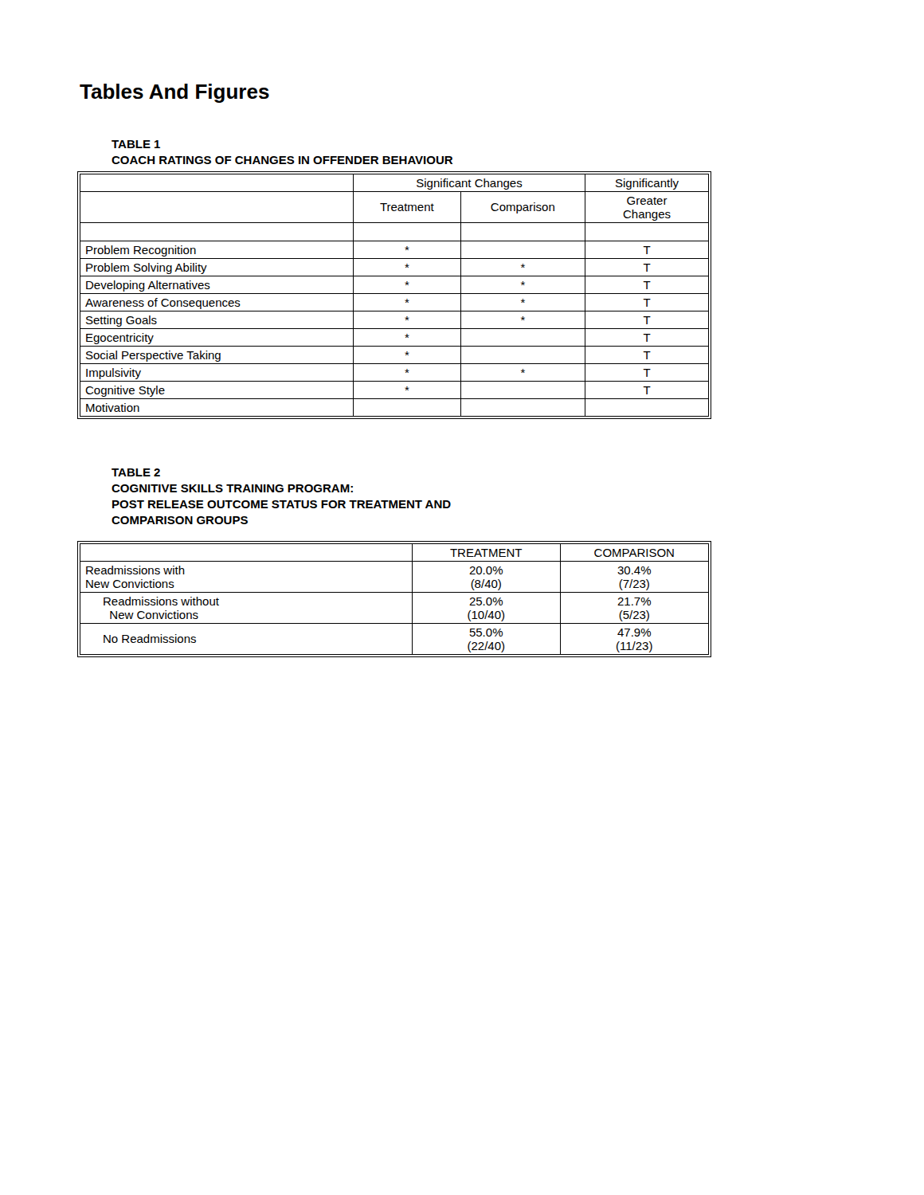Tables And Figures
TABLE 1
COACH RATINGS OF CHANGES IN OFFENDER BEHAVIOUR
| | Significant Changes | Significantly |
| | Treatment | Comparison | Greater Changes |
| Problem Recognition | * | | T |
| Problem Solving Ability | * | * | T |
| Developing Alternatives | * | * | T |
| Awareness of Consequences | * | * | T |
| Setting Goals | * | * | T |
| Egocentricity | * | | T |
| Social Perspective Taking | * | | T |
| Impulsivity | * | * | T |
| Cognitive Style | * | | T |
| Motivation | | | |
TABLE 2
COGNITIVE SKILLS TRAINING PROGRAM:
POST RELEASE OUTCOME STATUS FOR TREATMENT AND
COMPARISON GROUPS
| | TREATMENT | COMPARISON |
| Readmissions with New Convictions | 20.0% (8/40) | 30.4% (7/23) |
| Readmissions without New Convictions | 25.0% (10/40) | 21.7% (5/23) |
| No Readmissions | 55.0% (22/40) | 47.9% (11/23) |